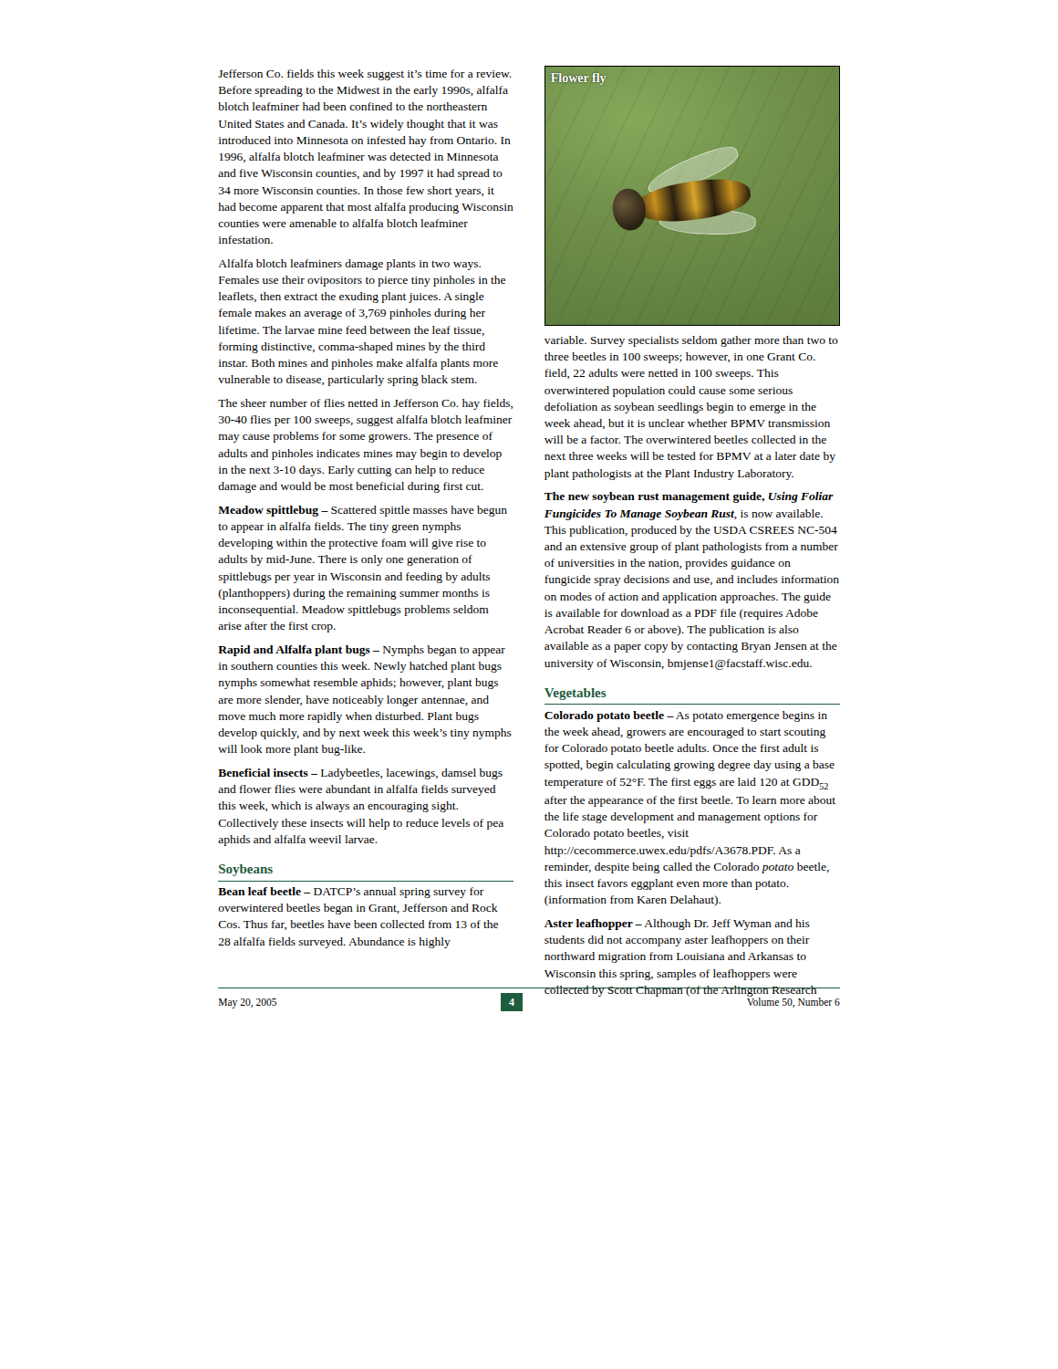Jefferson Co. fields this week suggest it’s time for a review. Before spreading to the Midwest in the early 1990s, alfalfa blotch leafminer had been confined to the northeastern United States and Canada. It’s widely thought that it was introduced into Minnesota on infested hay from Ontario. In 1996, alfalfa blotch leafminer was detected in Minnesota and five Wisconsin counties, and by 1997 it had spread to 34 more Wisconsin counties. In those few short years, it had become apparent that most alfalfa producing Wisconsin counties were amenable to alfalfa blotch leafminer infestation.
Alfalfa blotch leafminers damage plants in two ways. Females use their ovipositors to pierce tiny pinholes in the leaflets, then extract the exuding plant juices. A single female makes an average of 3,769 pinholes during her lifetime. The larvae mine feed between the leaf tissue, forming distinctive, comma-shaped mines by the third instar. Both mines and pinholes make alfalfa plants more vulnerable to disease, particularly spring black stem.
The sheer number of flies netted in Jefferson Co. hay fields, 30-40 flies per 100 sweeps, suggest alfalfa blotch leafminer may cause problems for some growers. The presence of adults and pinholes indicates mines may begin to develop in the next 3-10 days. Early cutting can help to reduce damage and would be most beneficial during first cut.
Meadow spittlebug – Scattered spittle masses have begun to appear in alfalfa fields. The tiny green nymphs developing within the protective foam will give rise to adults by mid-June. There is only one generation of spittlebugs per year in Wisconsin and feeding by adults (planthoppers) during the remaining summer months is inconsequential. Meadow spittlebugs problems seldom arise after the first crop.
Rapid and Alfalfa plant bugs – Nymphs began to appear in southern counties this week. Newly hatched plant bugs nymphs somewhat resemble aphids; however, plant bugs are more slender, have noticeably longer antennae, and move much more rapidly when disturbed. Plant bugs develop quickly, and by next week this week’s tiny nymphs will look more plant bug-like.
Beneficial insects – Ladybeetles, lacewings, damsel bugs and flower flies were abundant in alfalfa fields surveyed this week, which is always an encouraging sight. Collectively these insects will help to reduce levels of pea aphids and alfalfa weevil larvae.
Soybeans
Bean leaf beetle – DATCP’s annual spring survey for overwintered beetles began in Grant, Jefferson and Rock Cos. Thus far, beetles have been collected from 13 of the 28 alfalfa fields surveyed. Abundance is highly
Flower fly
variable. Survey specialists seldom gather more than two to three beetles in 100 sweeps; however, in one Grant Co. field, 22 adults were netted in 100 sweeps. This overwintered population could cause some serious defoliation as soybean seedlings begin to emerge in the week ahead, but it is unclear whether BPMV transmission will be a factor. The overwintered beetles collected in the next three weeks will be tested for BPMV at a later date by plant pathologists at the Plant Industry Laboratory.
The new soybean rust management guide, Using Foliar Fungicides To Manage Soybean Rust, is now available. This publication, produced by the USDA CSREES NC-504 and an extensive group of plant pathologists from a number of universities in the nation, provides guidance on fungicide spray decisions and use, and includes information on modes of action and application approaches. The guide is available for download as a PDF file (requires Adobe Acrobat Reader 6 or above). The publication is also available as a paper copy by contacting Bryan Jensen at the university of Wisconsin, bmjense1@facstaff.wisc.edu.
Vegetables
Colorado potato beetle – As potato emergence begins in the week ahead, growers are encouraged to start scouting for Colorado potato beetle adults. Once the first adult is spotted, begin calculating growing degree day using a base temperature of 52°F. The first eggs are laid 120 at GDD52 after the appearance of the first beetle. To learn more about the life stage development and management options for Colorado potato beetles, visit http://cecommerce.uwex.edu/pdfs/A3678.PDF. As a reminder, despite being called the Colorado potato beetle, this insect favors eggplant even more than potato. (information from Karen Delahaut).
Aster leafhopper – Although Dr. Jeff Wyman and his students did not accompany aster leafhoppers on their northward migration from Louisiana and Arkansas to Wisconsin this spring, samples of leafhoppers were collected by Scott Chapman (of the Arlington Research
May 20, 2005
4
Volume 50, Number 6